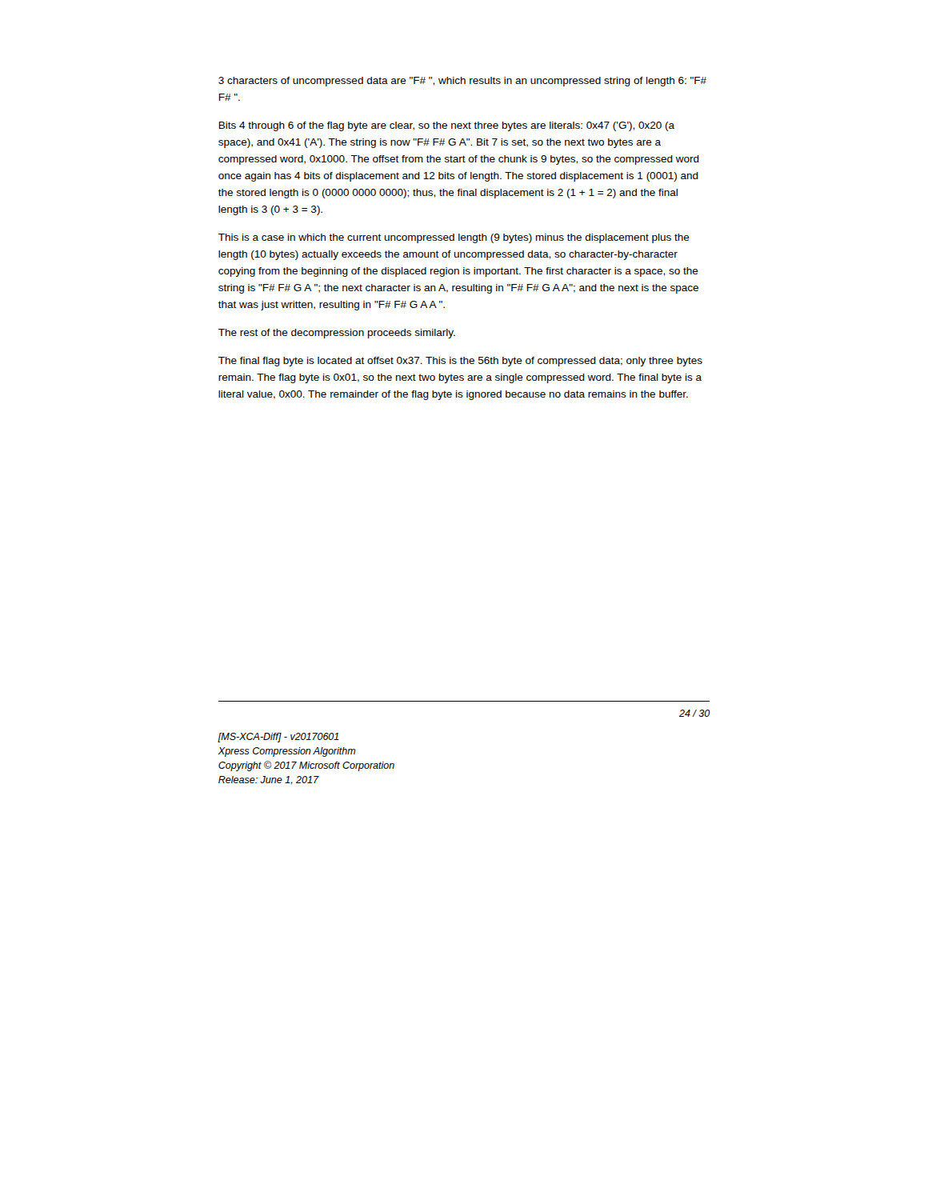3 characters of uncompressed data are "F# ", which results in an uncompressed string of length 6: "F# F# ".
Bits 4 through 6 of the flag byte are clear, so the next three bytes are literals: 0x47 ('G'), 0x20 (a space), and 0x41 ('A'). The string is now "F# F# G A". Bit 7 is set, so the next two bytes are a compressed word, 0x1000. The offset from the start of the chunk is 9 bytes, so the compressed word once again has 4 bits of displacement and 12 bits of length. The stored displacement is 1 (0001) and the stored length is 0 (0000 0000 0000); thus, the final displacement is 2 (1 + 1 = 2) and the final length is 3 (0 + 3 = 3).
This is a case in which the current uncompressed length (9 bytes) minus the displacement plus the length (10 bytes) actually exceeds the amount of uncompressed data, so character-by-character copying from the beginning of the displaced region is important. The first character is a space, so the string is "F# F# G A "; the next character is an A, resulting in "F# F# G A A"; and the next is the space that was just written, resulting in "F# F# G A A ".
The rest of the decompression proceeds similarly.
The final flag byte is located at offset 0x37. This is the 56th byte of compressed data; only three bytes remain. The flag byte is 0x01, so the next two bytes are a single compressed word. The final byte is a literal value, 0x00. The remainder of the flag byte is ignored because no data remains in the buffer.
24 / 30
[MS-XCA-Diff] - v20170601
Xpress Compression Algorithm
Copyright © 2017 Microsoft Corporation
Release: June 1, 2017